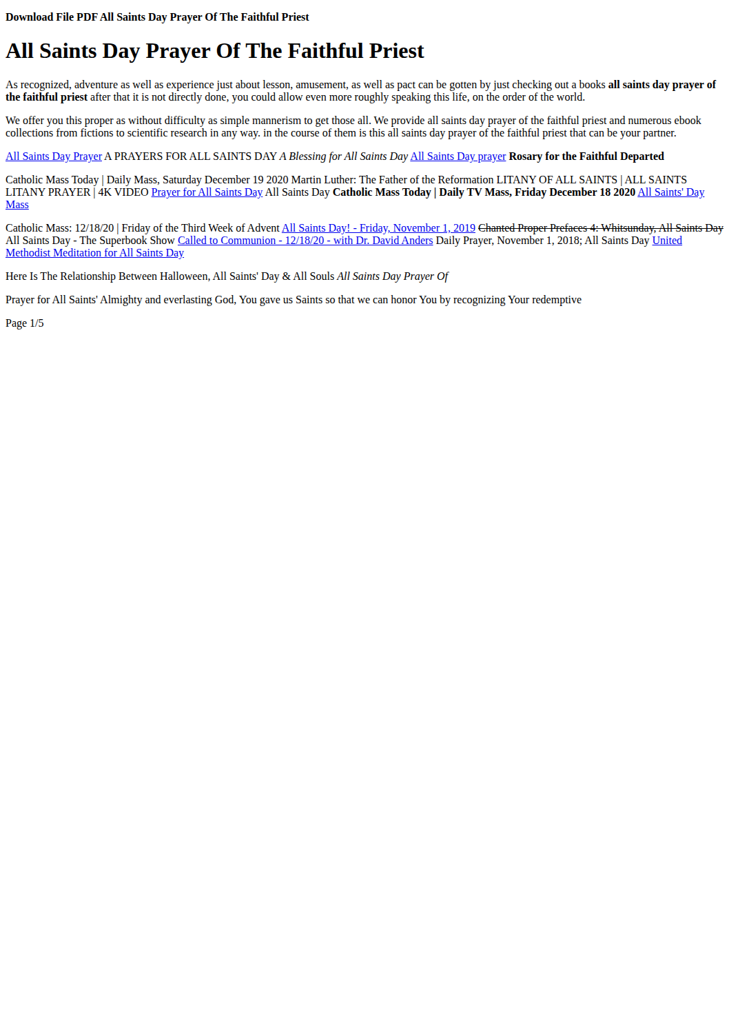Download File PDF All Saints Day Prayer Of The Faithful Priest
All Saints Day Prayer Of The Faithful Priest
As recognized, adventure as well as experience just about lesson, amusement, as well as pact can be gotten by just checking out a books all saints day prayer of the faithful priest after that it is not directly done, you could allow even more roughly speaking this life, on the order of the world.
We offer you this proper as without difficulty as simple mannerism to get those all. We provide all saints day prayer of the faithful priest and numerous ebook collections from fictions to scientific research in any way. in the course of them is this all saints day prayer of the faithful priest that can be your partner.
All Saints Day Prayer A PRAYERS FOR ALL SAINTS DAY A Blessing for All Saints Day All Saints Day prayer Rosary for the Faithful Departed
Catholic Mass Today | Daily Mass, Saturday December 19 2020 Martin Luther: The Father of the Reformation LITANY OF ALL SAINTS | ALL SAINTS LITANY PRAYER | 4K VIDEO Prayer for All Saints Day All Saints Day Catholic Mass Today | Daily TV Mass, Friday December 18 2020 All Saints' Day Mass
Catholic Mass: 12/18/20 | Friday of the Third Week of Advent All Saints Day! - Friday, November 1, 2019 Chanted Proper Prefaces 4: Whitsunday, All Saints Day All Saints Day - The Superbook Show Called to Communion - 12/18/20 - with Dr. David Anders Daily Prayer, November 1, 2018; All Saints Day United Methodist Meditation for All Saints Day
Here Is The Relationship Between Halloween, All Saints' Day & All Souls All Saints Day Prayer Of
Prayer for All Saints' Almighty and everlasting God, You gave us Saints so that we can honor You by recognizing Your redemptive
Page 1/5